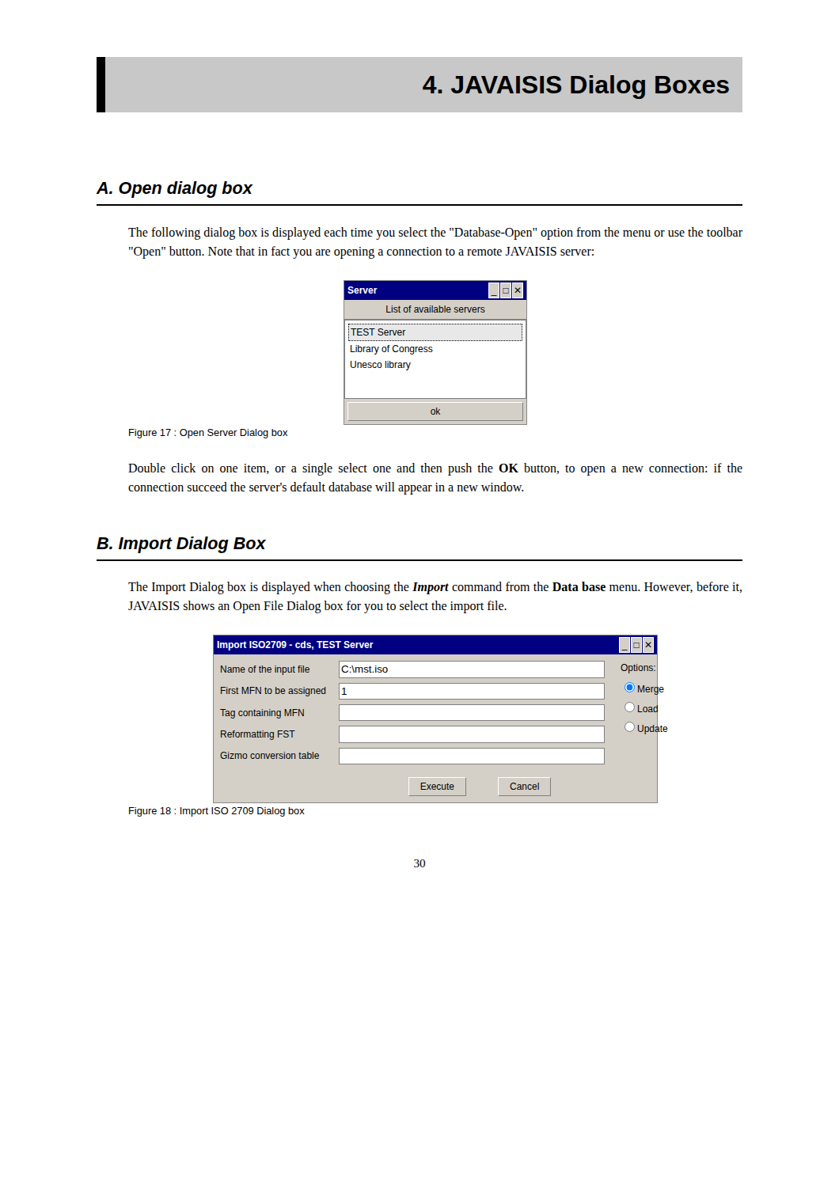4. JAVAISIS Dialog Boxes
A. Open dialog box
The following dialog box is displayed each time you select the "Database-Open" option from the menu or use the toolbar "Open" button. Note that in fact you are opening a connection to a remote JAVAISIS server:
Server _□✕
List of available servers
TEST Server
Library of Congress
Unesco library
ok
Figure 17 : Open Server Dialog box
Double click on one item, or a single select one and then push the OK button, to open a new connection: if the connection succeed the server's default database will appear in a new window.
B. Import Dialog Box
The Import Dialog box is displayed when choosing the Import command from the Data base menu. However, before it, JAVAISIS shows an Open File Dialog box for you to select the import file.
Import ISO2709 - cds, TEST Server _□✕
Name of the input file
First MFN to be assigned
Tag containing MFN
Reformatting FST
Gizmo conversion table
Options:
Merge
Load
Update
Execute Cancel
Figure 18 : Import ISO 2709 Dialog box
30